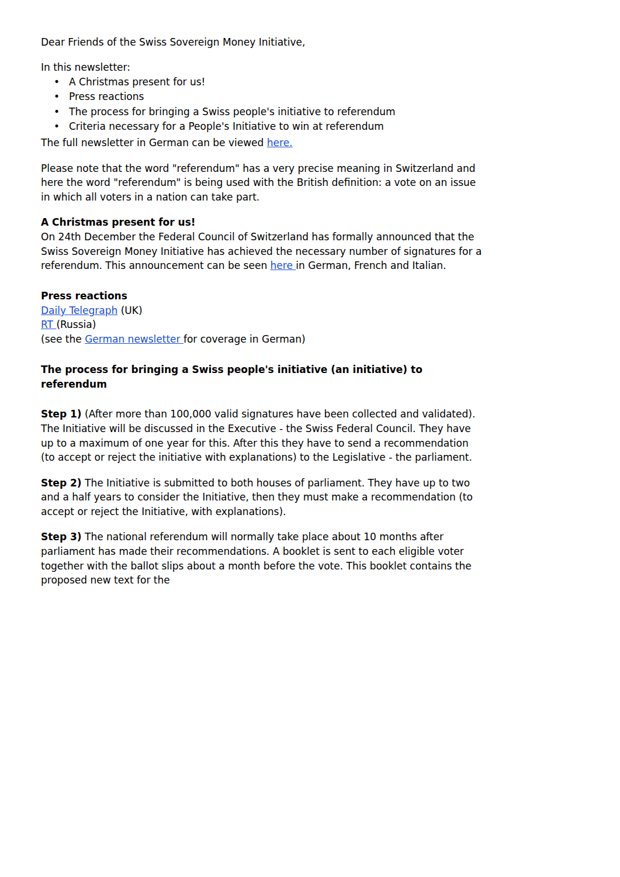Dear Friends of the Swiss Sovereign Money Initiative,
In this newsletter:
A Christmas present for us!
Press reactions
The process for bringing a Swiss people's initiative to referendum
Criteria necessary for a People's Initiative to win at referendum
The full newsletter in German can be viewed here.
Please note that the word "referendum" has a very precise meaning in Switzerland and here the word "referendum" is being used with the British definition: a vote on an issue in which all voters in a nation can take part.
A Christmas present for us!
On 24th December the Federal Council of Switzerland has formally announced that the Swiss Sovereign Money Initiative has achieved the necessary number of signatures for a referendum. This announcement can be seen here in German, French and Italian.
Press reactions
Daily Telegraph (UK)
RT (Russia)
(see the German newsletter for coverage in German)
The process for bringing a Swiss people's initiative (an initiative) to referendum
Step 1) (After more than 100,000 valid signatures have been collected and validated). The Initiative will be discussed in the Executive - the Swiss Federal Council. They have up to a maximum of one year for this. After this they have to send a recommendation (to accept or reject the initiative with explanations) to the Legislative - the parliament.
Step 2) The Initiative is submitted to both houses of parliament. They have up to two and a half years to consider the Initiative, then they must make a recommendation (to accept or reject the Initiative, with explanations).
Step 3) The national referendum will normally take place about 10 months after parliament has made their recommendations. A booklet is sent to each eligible voter together with the ballot slips about a month before the vote. This booklet contains the proposed new text for the